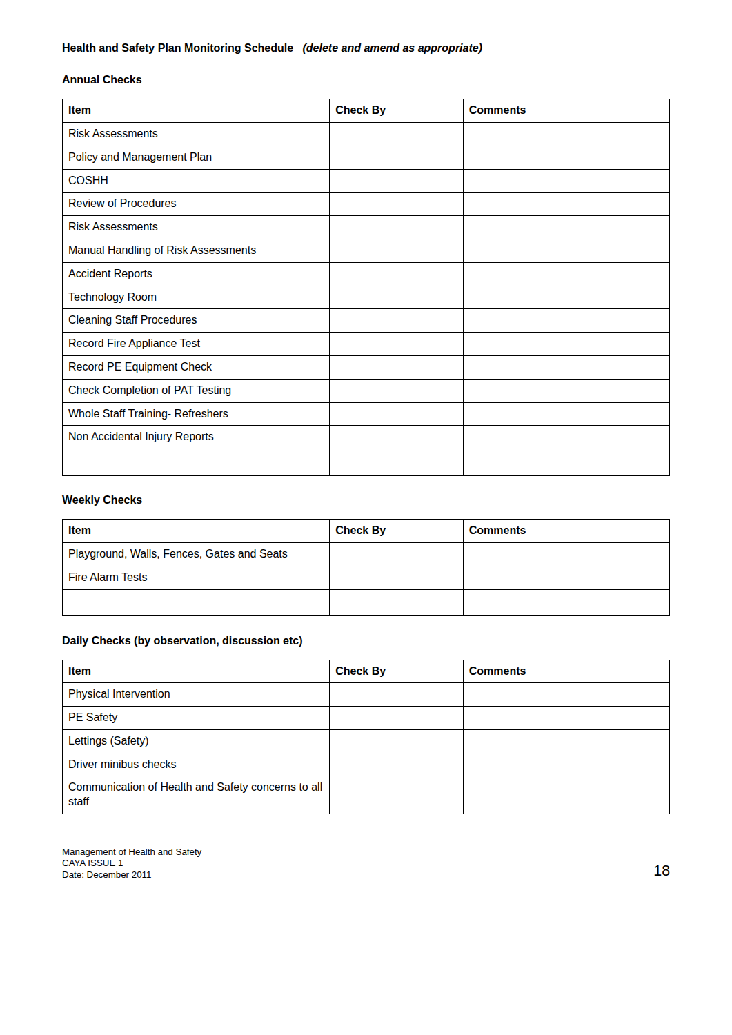Health and Safety Plan Monitoring Schedule (delete and amend as appropriate)
Annual Checks
| Item | Check By | Comments |
| --- | --- | --- |
| Risk Assessments | | |
| Policy and Management Plan | | |
| COSHH | | |
| Review of Procedures | | |
| Risk Assessments | | |
| Manual Handling of Risk Assessments | | |
| Accident Reports | | |
| Technology Room | | |
| Cleaning Staff Procedures | | |
| Record Fire Appliance Test | | |
| Record PE Equipment Check | | |
| Check Completion of PAT Testing | | |
| Whole Staff Training- Refreshers | | |
| Non Accidental Injury Reports | | |
Weekly Checks
| Item | Check By | Comments |
| --- | --- | --- |
| Playground, Walls, Fences, Gates and Seats | | |
| Fire Alarm Tests | | |
Daily Checks (by observation, discussion etc)
| Item | Check By | Comments |
| --- | --- | --- |
| Physical Intervention | | |
| PE Safety | | |
| Lettings (Safety) | | |
| Driver minibus checks | | |
| Communication of Health and Safety concerns to all staff | | |
Management of Health and Safety
CAYA ISSUE 1
Date: December 2011
18